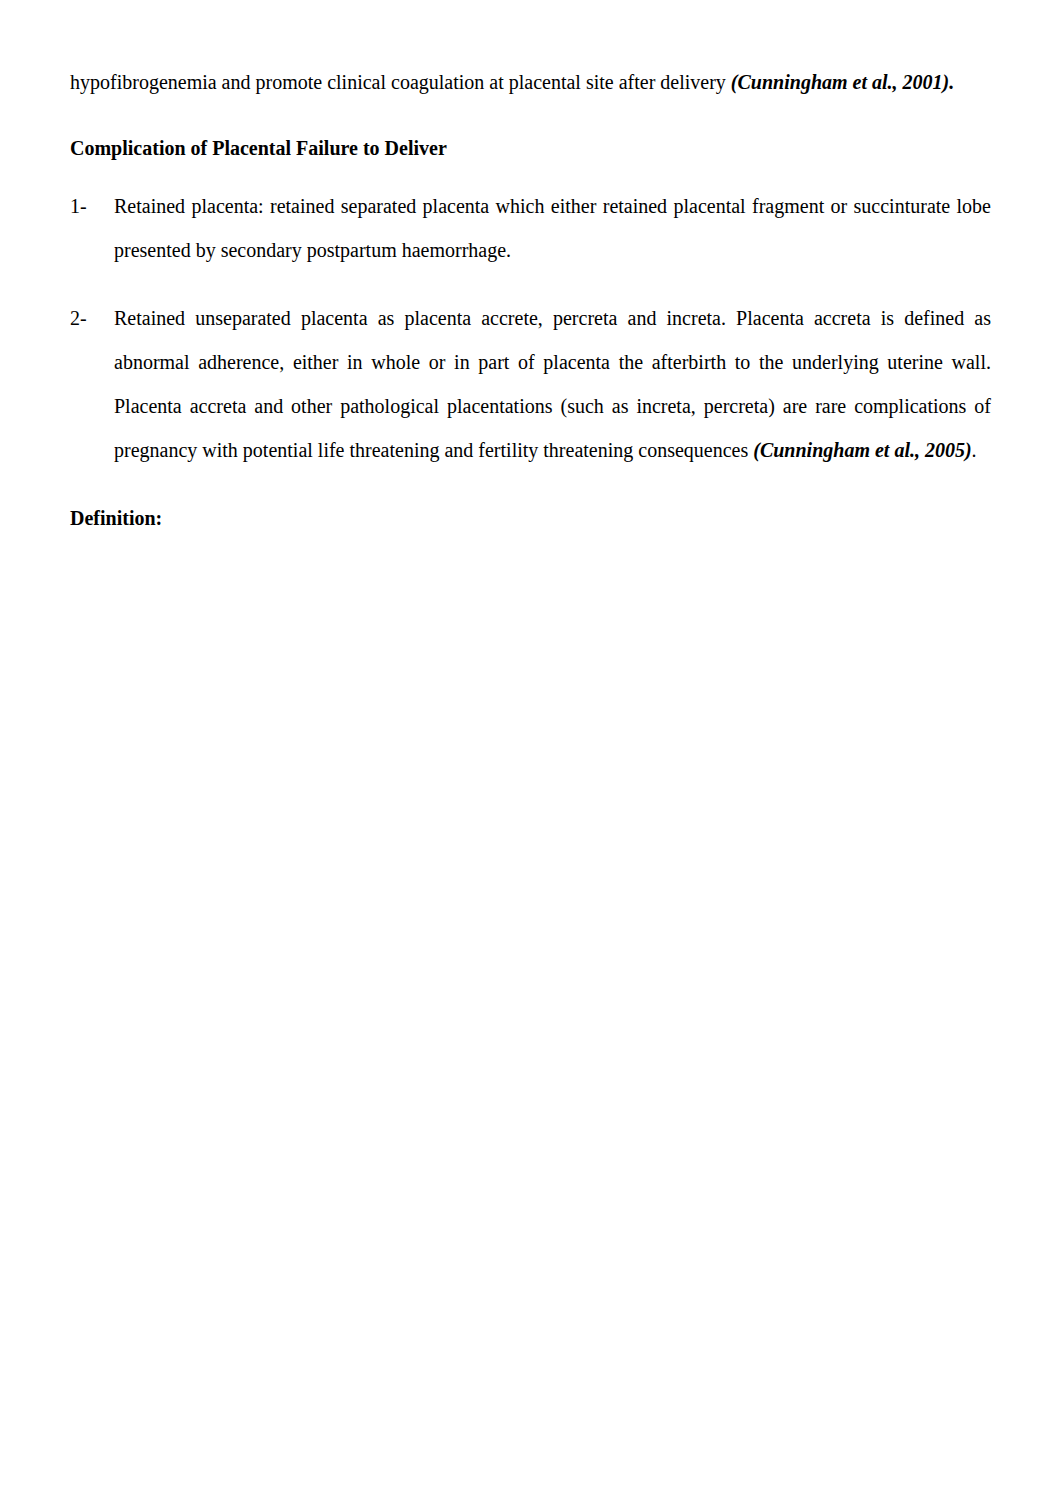hypofibrogenemia and promote clinical coagulation at placental site after delivery (Cunningham et al., 2001).
Complication of Placental Failure to Deliver
Retained placenta: retained separated placenta which either retained placental fragment or succinturate lobe presented by secondary postpartum haemorrhage.
Retained unseparated placenta as placenta accrete, percreta and increta. Placenta accreta is defined as abnormal adherence, either in whole or in part of placenta the afterbirth to the underlying uterine wall. Placenta accreta and other pathological placentations (such as increta, percreta) are rare complications of pregnancy with potential life threatening and fertility threatening consequences (Cunningham et al., 2005).
Definition: